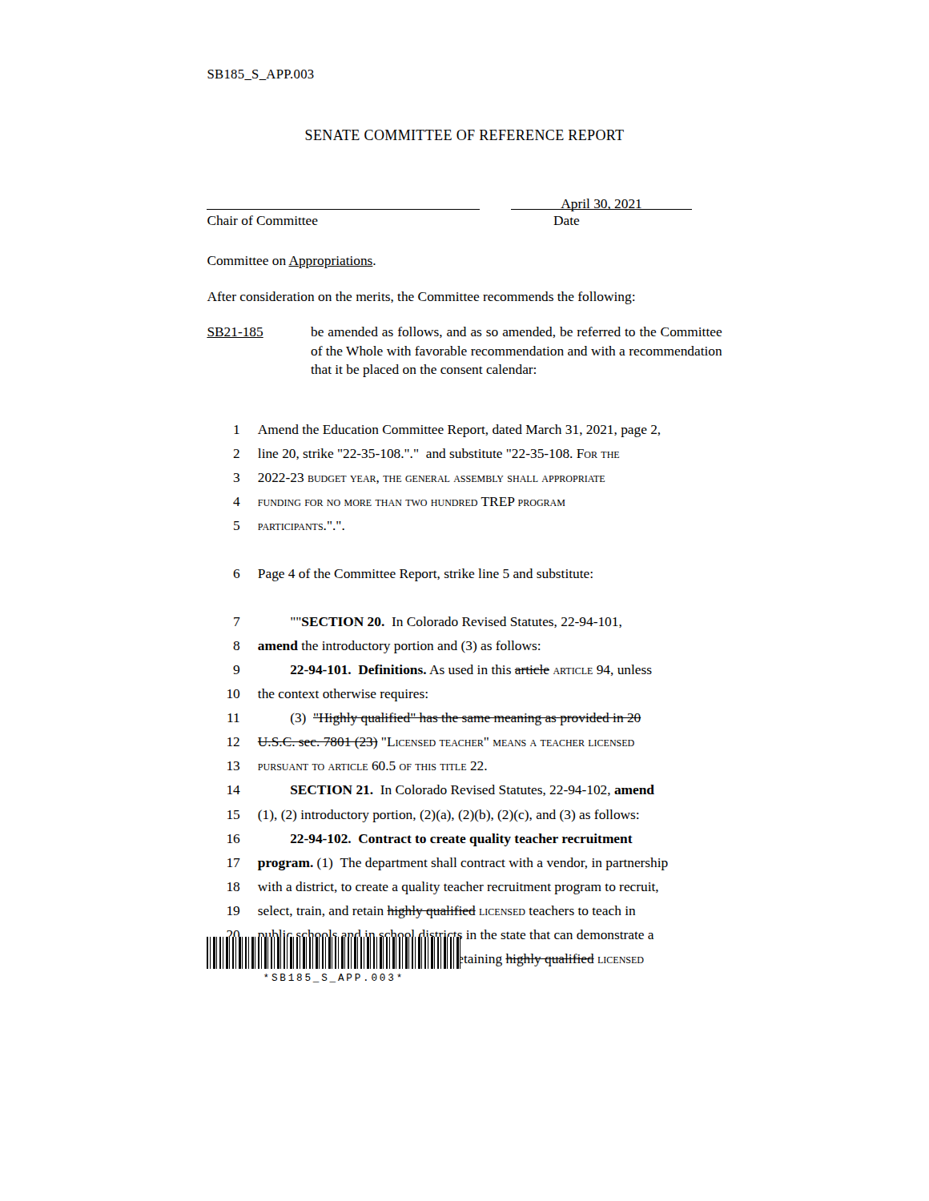SB185_S_APP.003
SENATE COMMITTEE OF REFERENCE REPORT
| | | April 30, 2021 |
| Chair of Committee | | Date |
Committee on Appropriations.
After consideration on the merits, the Committee recommends the following:
| SB21-185 | be amended as follows, and as so amended, be referred to the Committee of the Whole with favorable recommendation and with a recommendation that it be placed on the consent calendar: |
| 1 | Amend the Education Committee Report, dated March 31, 2021, page 2, |
| 2 | line 20, strike "22-35-108."." and substitute "22-35-108. For the |
| 3 | 2022-23 budget year, the general assembly shall appropriate |
| 4 | funding for no more than two hundred TREP program |
| 5 | participants .".". |
| 6 | Page 4 of the Committee Report, strike line 5 and substitute: |
| 7 | "" SECTION 20. In Colorado Revised Statutes, 22-94-101, |
| 8 | amend the introductory portion and (3) as follows: |
| 9 | 22-94-101. Definitions. As used in this article article 94, unless |
| 10 | the context otherwise requires: |
| 11 | (3) "Highly qualified" has the same meaning as provided in 20 |
| 12 | U.S.C. sec. 7801 (23) "Licensed teacher" means a teacher licensed |
| 13 | pursuant to article 60.5 of this title 22. |
| 14 | SECTION 21. In Colorado Revised Statutes, 22-94-102, amend |
| 15 | (1), (2) introductory portion, (2)(a), (2)(b), (2)(c), and (3) as follows: |
| 16 | 22-94-102. Contract to create quality teacher recruitment |
| 17 | program. (1) The department shall contract with a vendor, in partnership |
| 18 | with a district, to create a quality teacher recruitment program to recruit, |
| 19 | select, train, and retain highly qualified licensed teachers to teach in |
| 20 | public schools and in school districts in the state that can demonstrate a |
| 21 | historic difficulty in recruiting and retaining highly qualified licensed |
*SB185_S_APP.003*